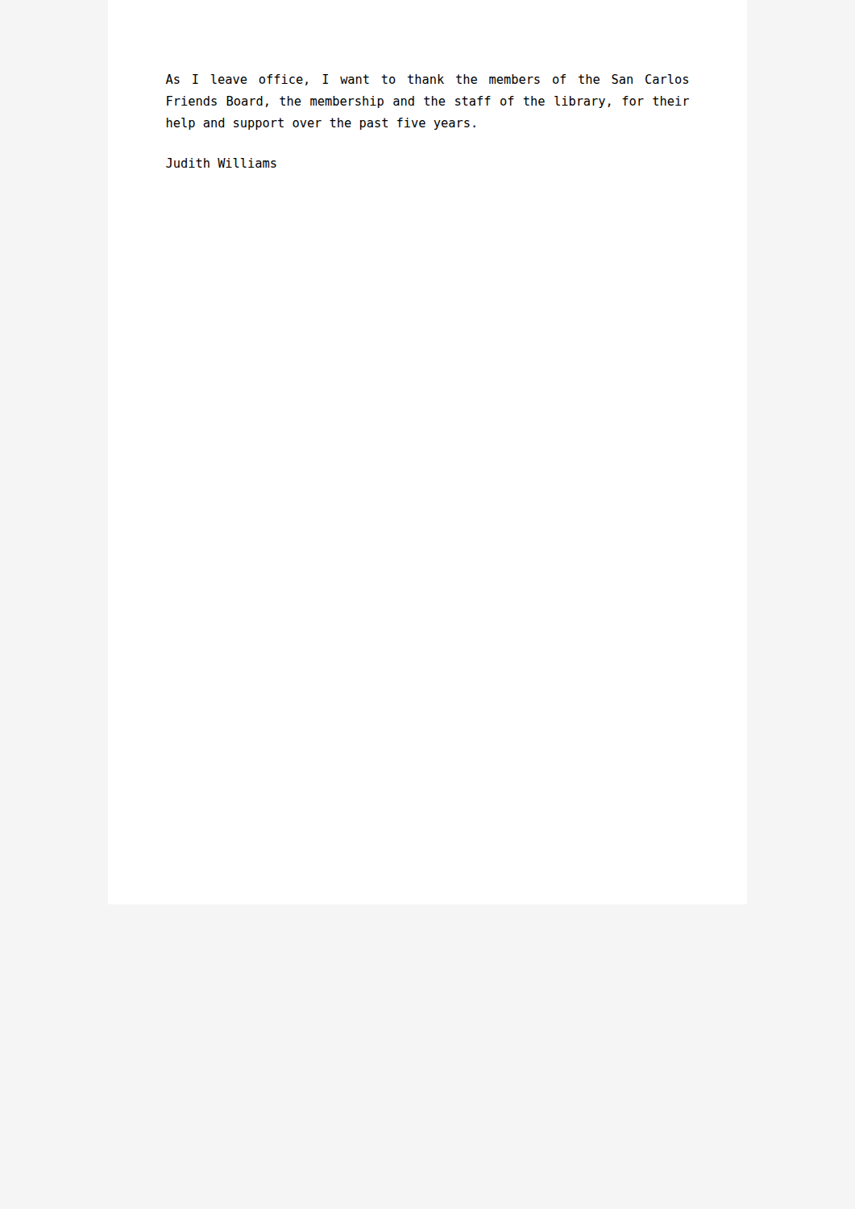As I leave office, I want to thank the members of the San Carlos Friends Board, the membership and the staff of the library, for their help and support over the past five years.
Judith Williams